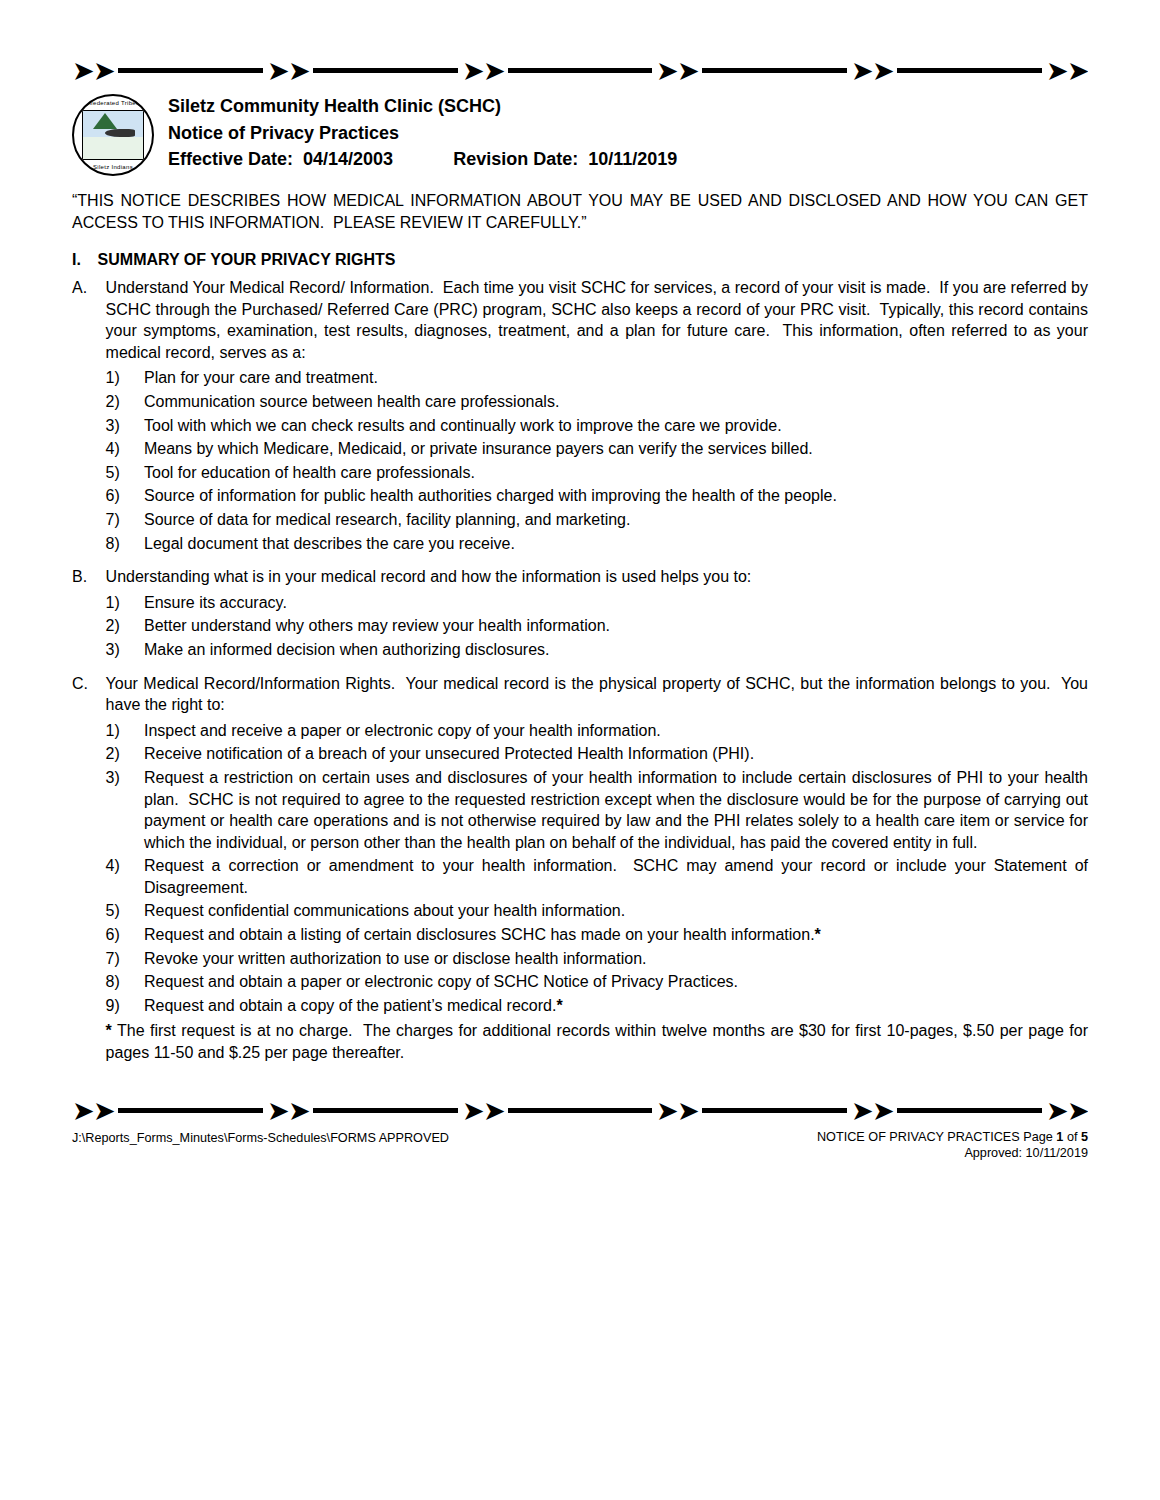➤➤ ➤➤ ➤➤ ➤➤ ➤➤ ➤➤
Confederated Tribes of
Siletz Indians
Siletz Community Health Clinic (SCHC)
Notice of Privacy Practices
Effective Date: 04/14/2003 Revision Date: 10/11/2019
“THIS NOTICE DESCRIBES HOW MEDICAL INFORMATION ABOUT YOU MAY BE USED AND DISCLOSED AND HOW YOU CAN GET ACCESS TO THIS INFORMATION. PLEASE REVIEW IT CAREFULLY.”
I. SUMMARY OF YOUR PRIVACY RIGHTS
A.
Understand Your Medical Record/ Information. Each time you visit SCHC for services, a record of your visit is made. If you are referred by SCHC through the Purchased/ Referred Care (PRC) program, SCHC also keeps a record of your PRC visit. Typically, this record contains your symptoms, examination, test results, diagnoses, treatment, and a plan for future care. This information, often referred to as your medical record, serves as a:
1) Plan for your care and treatment.
2) Communication source between health care professionals.
3) Tool with which we can check results and continually work to improve the care we provide.
4) Means by which Medicare, Medicaid, or private insurance payers can verify the services billed.
5) Tool for education of health care professionals.
6) Source of information for public health authorities charged with improving the health of the people.
7) Source of data for medical research, facility planning, and marketing.
8) Legal document that describes the care you receive.
B.
Understanding what is in your medical record and how the information is used helps you to:
1) Ensure its accuracy.
2) Better understand why others may review your health information.
3) Make an informed decision when authorizing disclosures.
C.
Your Medical Record/Information Rights. Your medical record is the physical property of SCHC, but the information belongs to you. You have the right to:
1) Inspect and receive a paper or electronic copy of your health information.
2) Receive notification of a breach of your unsecured Protected Health Information (PHI).
3) Request a restriction on certain uses and disclosures of your health information to include certain disclosures of PHI to your health plan. SCHC is not required to agree to the requested restriction except when the disclosure would be for the purpose of carrying out payment or health care operations and is not otherwise required by law and the PHI relates solely to a health care item or service for which the individual, or person other than the health plan on behalf of the individual, has paid the covered entity in full.
4) Request a correction or amendment to your health information. SCHC may amend your record or include your Statement of Disagreement.
5) Request confidential communications about your health information.
6) Request and obtain a listing of certain disclosures SCHC has made on your health information.*
7) Revoke your written authorization to use or disclose health information.
8) Request and obtain a paper or electronic copy of SCHC Notice of Privacy Practices.
9) Request and obtain a copy of the patient’s medical record.*
* The first request is at no charge. The charges for additional records within twelve months are $30 for first 10-pages, $.50 per page for pages 11-50 and $.25 per page thereafter.
➤➤ ➤➤ ➤➤ ➤➤ ➤➤ ➤➤
J:\Reports_Forms_Minutes\Forms-Schedules\FORMS APPROVED
NOTICE OF PRIVACY PRACTICES Page 1 of 5
Approved: 10/11/2019